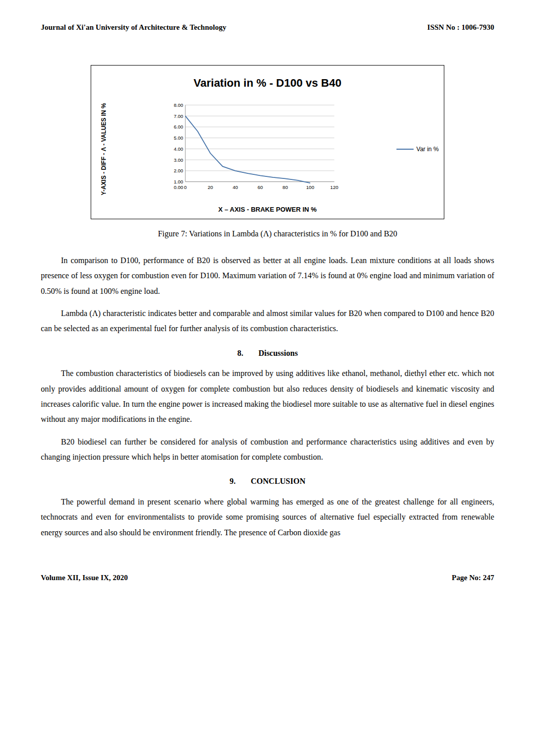Journal of Xi'an University of Architecture & Technology
ISSN No : 1006-7930
Variation in % - D100 vs B40
Y-AXIS - DIFF - Λ - VALUES IN %
8.00 7.00 6.00 5.00 4.00 3.00 2.00 1.00 0.00 0 20 40 60 80 100 120
Var in %
X – AXIS - BRAKE POWER IN %
Figure 7: Variations in Lambda (Λ) characteristics in % for D100 and B20
In comparison to D100, performance of B20 is observed as better at all engine loads. Lean mixture conditions at all loads shows presence of less oxygen for combustion even for D100. Maximum variation of 7.14% is found at 0% engine load and minimum variation of 0.50% is found at 100% engine load.
Lambda (Λ) characteristic indicates better and comparable and almost similar values for B20 when compared to D100 and hence B20 can be selected as an experimental fuel for further analysis of its combustion characteristics.
8. Discussions
The combustion characteristics of biodiesels can be improved by using additives like ethanol, methanol, diethyl ether etc. which not only provides additional amount of oxygen for complete combustion but also reduces density of biodiesels and kinematic viscosity and increases calorific value. In turn the engine power is increased making the biodiesel more suitable to use as alternative fuel in diesel engines without any major modifications in the engine.
B20 biodiesel can further be considered for analysis of combustion and performance characteristics using additives and even by changing injection pressure which helps in better atomisation for complete combustion.
9. CONCLUSION
The powerful demand in present scenario where global warming has emerged as one of the greatest challenge for all engineers, technocrats and even for environmentalists to provide some promising sources of alternative fuel especially extracted from renewable energy sources and also should be environment friendly. The presence of Carbon dioxide gas
Volume XII, Issue IX, 2020
Page No: 247